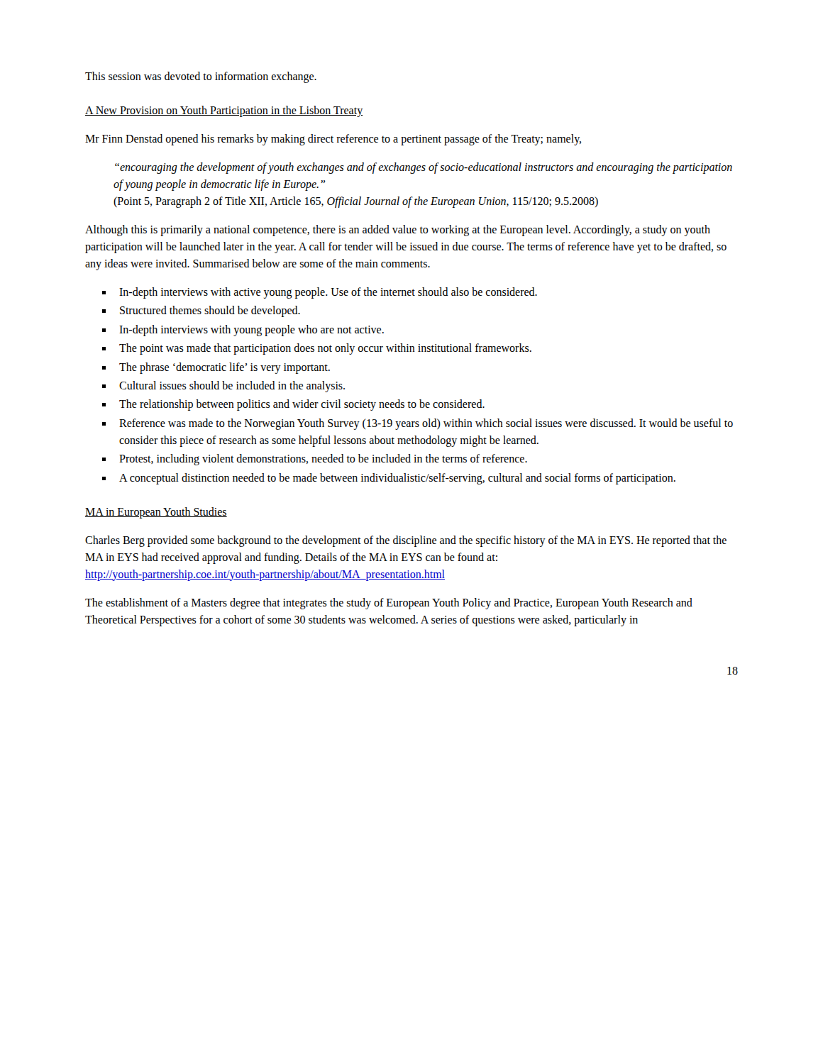This session was devoted to information exchange.
A New Provision on Youth Participation in the Lisbon Treaty
Mr Finn Denstad opened his remarks by making direct reference to a pertinent passage of the Treaty; namely,
“encouraging the development of youth exchanges and of exchanges of socio-educational instructors and encouraging the participation of young people in democratic life in Europe.”
(Point 5, Paragraph 2 of Title XII, Article 165, Official Journal of the European Union, 115/120; 9.5.2008)
Although this is primarily a national competence, there is an added value to working at the European level. Accordingly, a study on youth participation will be launched later in the year. A call for tender will be issued in due course. The terms of reference have yet to be drafted, so any ideas were invited. Summarised below are some of the main comments.
In-depth interviews with active young people. Use of the internet should also be considered.
Structured themes should be developed.
In-depth interviews with young people who are not active.
The point was made that participation does not only occur within institutional frameworks.
The phrase ‘democratic life’ is very important.
Cultural issues should be included in the analysis.
The relationship between politics and wider civil society needs to be considered.
Reference was made to the Norwegian Youth Survey (13-19 years old) within which social issues were discussed. It would be useful to consider this piece of research as some helpful lessons about methodology might be learned.
Protest, including violent demonstrations, needed to be included in the terms of reference.
A conceptual distinction needed to be made between individualistic/self-serving, cultural and social forms of participation.
MA in European Youth Studies
Charles Berg provided some background to the development of the discipline and the specific history of the MA in EYS. He reported that the MA in EYS had received approval and funding. Details of the MA in EYS can be found at:
http://youth-partnership.coe.int/youth-partnership/about/MA_presentation.html
The establishment of a Masters degree that integrates the study of European Youth Policy and Practice, European Youth Research and Theoretical Perspectives for a cohort of some 30 students was welcomed. A series of questions were asked, particularly in
18